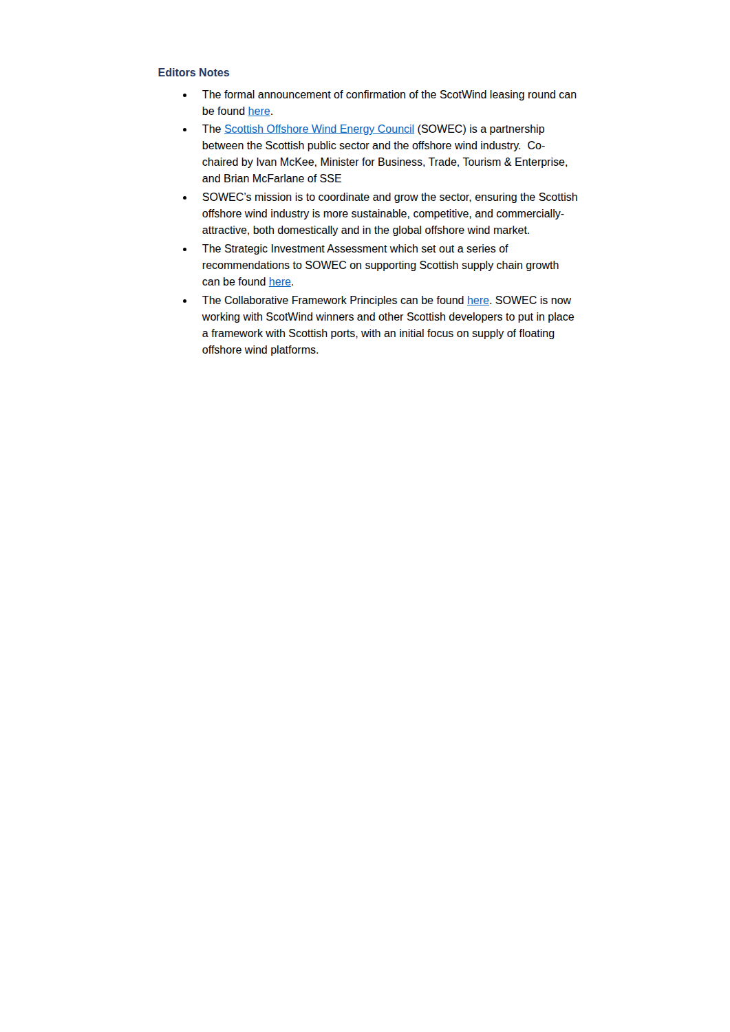Editors Notes
The formal announcement of confirmation of the ScotWind leasing round can be found here.
The Scottish Offshore Wind Energy Council (SOWEC) is a partnership between the Scottish public sector and the offshore wind industry. Co-chaired by Ivan McKee, Minister for Business, Trade, Tourism & Enterprise, and Brian McFarlane of SSE
SOWEC’s mission is to coordinate and grow the sector, ensuring the Scottish offshore wind industry is more sustainable, competitive, and commercially-attractive, both domestically and in the global offshore wind market.
The Strategic Investment Assessment which set out a series of recommendations to SOWEC on supporting Scottish supply chain growth can be found here.
The Collaborative Framework Principles can be found here. SOWEC is now working with ScotWind winners and other Scottish developers to put in place a framework with Scottish ports, with an initial focus on supply of floating offshore wind platforms.